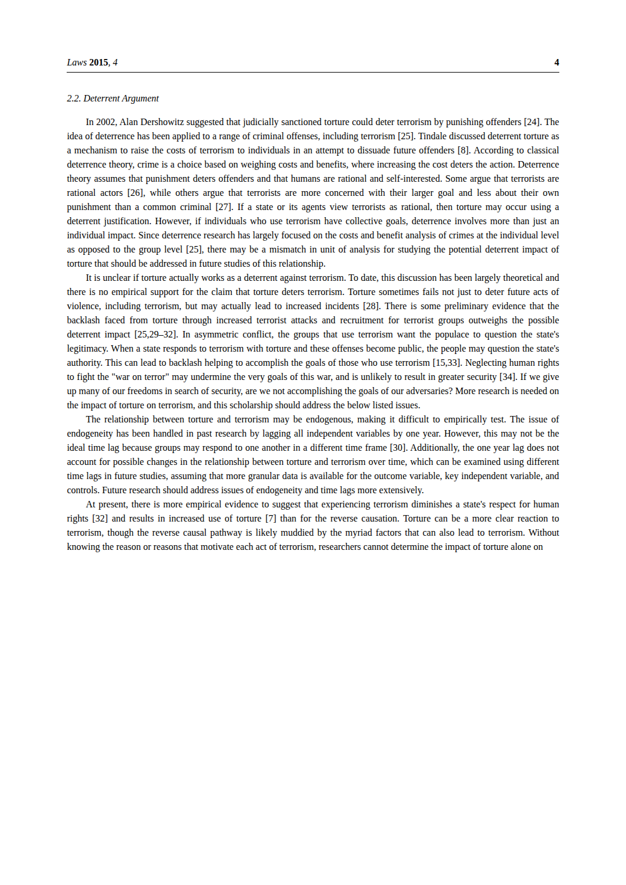Laws 2015, 4
4
2.2. Deterrent Argument
In 2002, Alan Dershowitz suggested that judicially sanctioned torture could deter terrorism by punishing offenders [24]. The idea of deterrence has been applied to a range of criminal offenses, including terrorism [25]. Tindale discussed deterrent torture as a mechanism to raise the costs of terrorism to individuals in an attempt to dissuade future offenders [8]. According to classical deterrence theory, crime is a choice based on weighing costs and benefits, where increasing the cost deters the action. Deterrence theory assumes that punishment deters offenders and that humans are rational and self-interested. Some argue that terrorists are rational actors [26], while others argue that terrorists are more concerned with their larger goal and less about their own punishment than a common criminal [27]. If a state or its agents view terrorists as rational, then torture may occur using a deterrent justification. However, if individuals who use terrorism have collective goals, deterrence involves more than just an individual impact. Since deterrence research has largely focused on the costs and benefit analysis of crimes at the individual level as opposed to the group level [25], there may be a mismatch in unit of analysis for studying the potential deterrent impact of torture that should be addressed in future studies of this relationship.
It is unclear if torture actually works as a deterrent against terrorism. To date, this discussion has been largely theoretical and there is no empirical support for the claim that torture deters terrorism. Torture sometimes fails not just to deter future acts of violence, including terrorism, but may actually lead to increased incidents [28]. There is some preliminary evidence that the backlash faced from torture through increased terrorist attacks and recruitment for terrorist groups outweighs the possible deterrent impact [25,29–32]. In asymmetric conflict, the groups that use terrorism want the populace to question the state's legitimacy. When a state responds to terrorism with torture and these offenses become public, the people may question the state's authority. This can lead to backlash helping to accomplish the goals of those who use terrorism [15,33]. Neglecting human rights to fight the "war on terror" may undermine the very goals of this war, and is unlikely to result in greater security [34]. If we give up many of our freedoms in search of security, are we not accomplishing the goals of our adversaries? More research is needed on the impact of torture on terrorism, and this scholarship should address the below listed issues.
The relationship between torture and terrorism may be endogenous, making it difficult to empirically test. The issue of endogeneity has been handled in past research by lagging all independent variables by one year. However, this may not be the ideal time lag because groups may respond to one another in a different time frame [30]. Additionally, the one year lag does not account for possible changes in the relationship between torture and terrorism over time, which can be examined using different time lags in future studies, assuming that more granular data is available for the outcome variable, key independent variable, and controls. Future research should address issues of endogeneity and time lags more extensively.
At present, there is more empirical evidence to suggest that experiencing terrorism diminishes a state's respect for human rights [32] and results in increased use of torture [7] than for the reverse causation. Torture can be a more clear reaction to terrorism, though the reverse causal pathway is likely muddied by the myriad factors that can also lead to terrorism. Without knowing the reason or reasons that motivate each act of terrorism, researchers cannot determine the impact of torture alone on